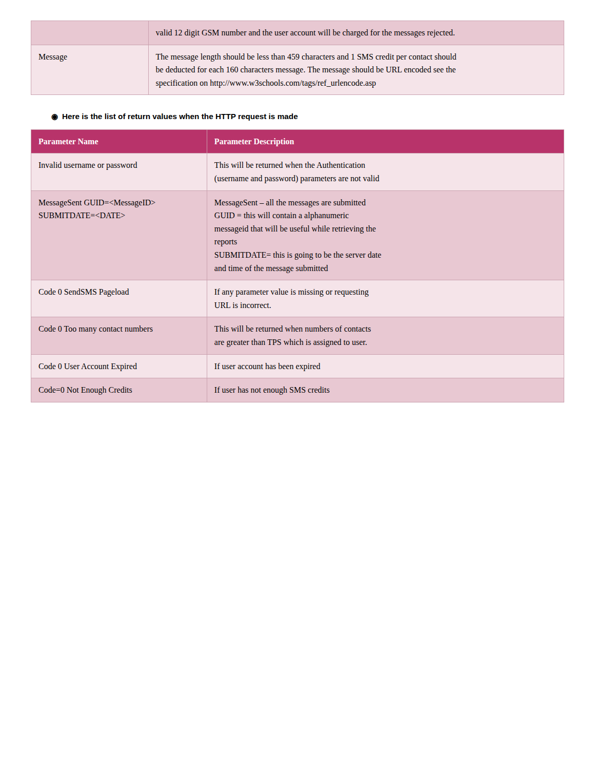| | valid 12 digit GSM number and the user account will be charged for the messages rejected. |
| Message | The message length should be less than 459 characters and 1 SMS credit per contact should be deducted for each 160 characters message. The message should be URL encoded see the specification on http://www.w3schools.com/tags/ref_urlencode.asp |
◉Here is the list of return values when the HTTP request is made
| Parameter Name | Parameter Description |
| --- | --- |
| Invalid username or password | This will be returned when the Authentication (username and password) parameters are not valid |
| MessageSent GUID=<MessageID> SUBMITDATE=<DATE> | MessageSent – all the messages are submitted GUID = this will contain a alphanumeric messageid that will be useful while retrieving the reports SUBMITDATE= this is going to be the server date and time of the message submitted |
| Code 0 SendSMS Pageload | If any parameter value is missing or requesting URL is incorrect. |
| Code 0 Too many contact numbers | This will be returned when numbers of contacts are greater than TPS which is assigned to user. |
| Code 0 User Account Expired | If user account has been expired |
| Code=0 Not Enough Credits | If user has not enough SMS credits |